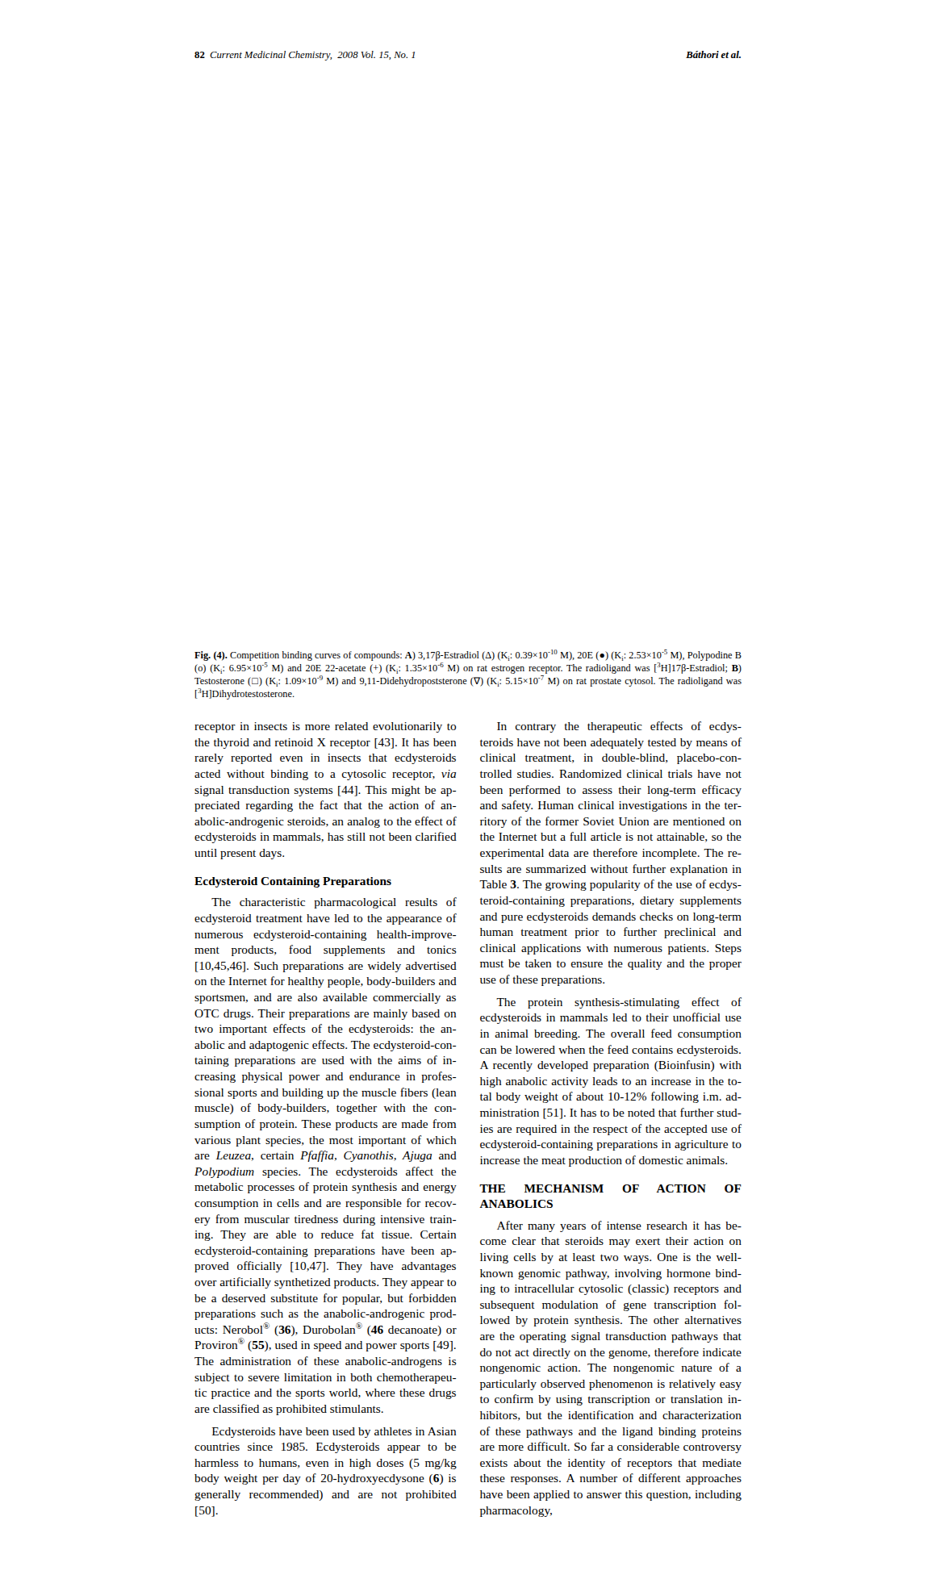82 Current Medicinal Chemistry, 2008 Vol. 15, No. 1
Báthori et al.
Fig. (4). Competition binding curves of compounds: A) 3,17β-Estradiol (Δ) (Ki: 0.39×10-10 M), 20E (●) (Ki: 2.53×10-5 M), Polypodine B (o) (Ki: 6.95×10-5 M) and 20E 22-acetate (+) (Ki: 1.35×10-6 M) on rat estrogen receptor. The radioligand was [3H]17β-Estradiol; B) Testosterone (□) (Ki: 1.09×10-9 M) and 9,11-Didehydropoststerone (∇) (Ki: 5.15×10-7 M) on rat prostate cytosol. The radioligand was [3H]Dihydrotestosterone.
receptor in insects is more related evolutionarily to the thyroid and retinoid X receptor [43]. It has been rarely reported even in insects that ecdysteroids acted without binding to a cytosolic receptor, via signal transduction systems [44]. This might be appreciated regarding the fact that the action of anabolic-androgenic steroids, an analog to the effect of ecdysteroids in mammals, has still not been clarified until present days.
Ecdysteroid Containing Preparations
The characteristic pharmacological results of ecdysteroid treatment have led to the appearance of numerous ecdysteroid-containing health-improvement products, food supplements and tonics [10,45,46]. Such preparations are widely advertised on the Internet for healthy people, body-builders and sportsmen, and are also available commercially as OTC drugs. Their preparations are mainly based on two important effects of the ecdysteroids: the anabolic and adaptogenic effects. The ecdysteroid-containing preparations are used with the aims of increasing physical power and endurance in professional sports and building up the muscle fibers (lean muscle) of body-builders, together with the consumption of protein. These products are made from various plant species, the most important of which are Leuzea, certain Pfaffia, Cyanothis, Ajuga and Polypodium species. The ecdysteroids affect the metabolic processes of protein synthesis and energy consumption in cells and are responsible for recovery from muscular tiredness during intensive training. They are able to reduce fat tissue. Certain ecdysteroid-containing preparations have been approved officially [10,47]. They have advantages over artificially synthetized products. They appear to be a deserved substitute for popular, but forbidden preparations such as the anabolic-androgenic products: Nerobol® (36), Durobolan® (46 decanoate) or Proviron® (55), used in speed and power sports [49]. The administration of these anabolic-androgens is subject to severe limitation in both chemotherapeutic practice and the sports world, where these drugs are classified as prohibited stimulants.
Ecdysteroids have been used by athletes in Asian countries since 1985. Ecdysteroids appear to be harmless to humans, even in high doses (5 mg/kg body weight per day of 20-hydroxyecdysone (6) is generally recommended) and are not prohibited [50].
In contrary the therapeutic effects of ecdysteroids have not been adequately tested by means of clinical treatment, in double-blind, placebo-controlled studies. Randomized clinical trials have not been performed to assess their long-term efficacy and safety. Human clinical investigations in the territory of the former Soviet Union are mentioned on the Internet but a full article is not attainable, so the experimental data are therefore incomplete. The results are summarized without further explanation in Table 3. The growing popularity of the use of ecdysteroid-containing preparations, dietary supplements and pure ecdysteroids demands checks on long-term human treatment prior to further preclinical and clinical applications with numerous patients. Steps must be taken to ensure the quality and the proper use of these preparations.
The protein synthesis-stimulating effect of ecdysteroids in mammals led to their unofficial use in animal breeding. The overall feed consumption can be lowered when the feed contains ecdysteroids. A recently developed preparation (Bioinfusin) with high anabolic activity leads to an increase in the total body weight of about 10-12% following i.m. administration [51]. It has to be noted that further studies are required in the respect of the accepted use of ecdysteroid-containing preparations in agriculture to increase the meat production of domestic animals.
THE MECHANISM OF ACTION OF ANABOLICS
After many years of intense research it has become clear that steroids may exert their action on living cells by at least two ways. One is the well-known genomic pathway, involving hormone binding to intracellular cytosolic (classic) receptors and subsequent modulation of gene transcription followed by protein synthesis. The other alternatives are the operating signal transduction pathways that do not act directly on the genome, therefore indicate nongenomic action. The nongenomic nature of a particularly observed phenomenon is relatively easy to confirm by using transcription or translation inhibitors, but the identification and characterization of these pathways and the ligand binding proteins are more difficult. So far a considerable controversy exists about the identity of receptors that mediate these responses. A number of different approaches have been applied to answer this question, including pharmacology,